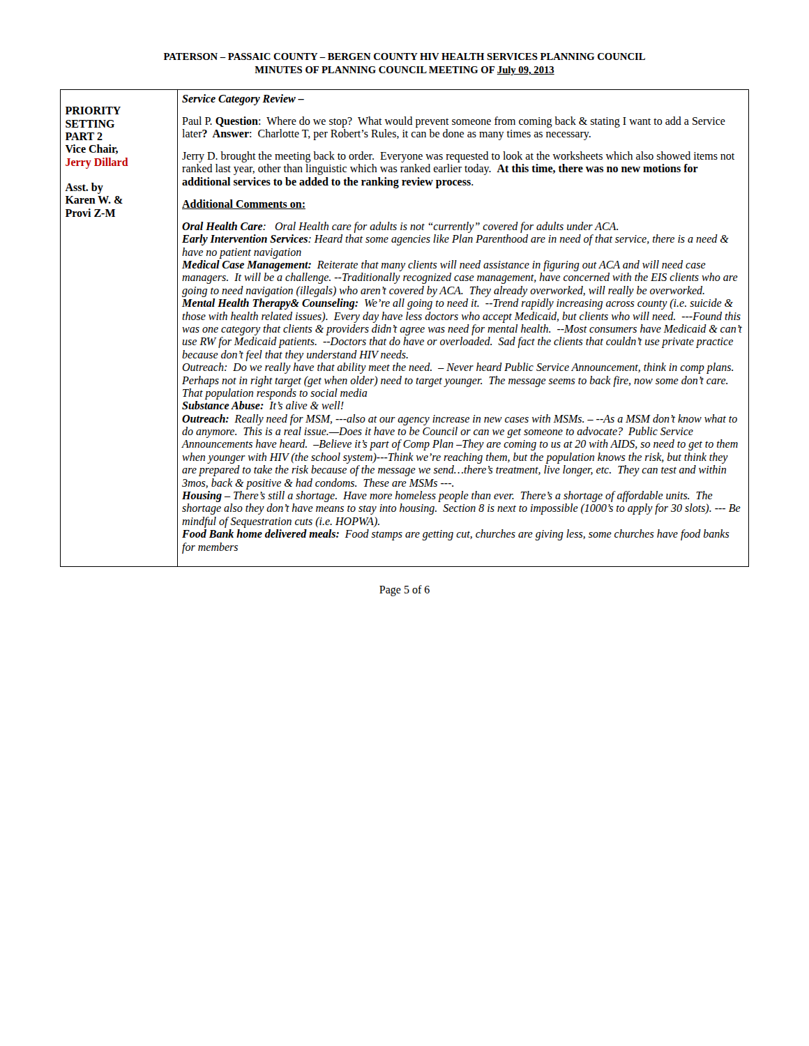PATERSON – PASSAIC COUNTY – BERGEN COUNTY HIV HEALTH SERVICES PLANNING COUNCIL
MINUTES OF PLANNING COUNCIL MEETING OF July 09, 2013
| PRIORITY SETTING PART 2 Vice Chair, Jerry Dillard Asst. by Karen W. & Provi Z-M | Service Category Review – Paul P. Question : Where do we stop? What would prevent someone from coming back & stating I want to add a Service later ? Answer : Charlotte T, per Robert’s Rules, it can be done as many times as necessary. Jerry D. brought the meeting back to order. Everyone was requested to look at the worksheets which also showed items not ranked last year, other than linguistic which was ranked earlier today. At this time, there was no new motions for additional services to be added to the ranking review process . Additional Comments on: Oral Health Care : Oral Health care for adults is not “currently” covered for adults under ACA. Early Intervention Services : Heard that some agencies like Plan Parenthood are in need of that service, there is a need & have no patient navigation Medical Case Management: Reiterate that many clients will need assistance in figuring out ACA and will need case managers. It will be a challenge. --Traditionally recognized case management, have concerned with the EIS clients who are going to need navigation (illegals) who aren’t covered by ACA. They already overworked, will really be overworked. Mental Health Therapy& Counseling: We’re all going to need it. --Trend rapidly increasing across county (i.e. suicide & those with health related issues). Every day have less doctors who accept Medicaid, but clients who will need. ---Found this was one category that clients & providers didn’t agree was need for mental health. --Most consumers have Medicaid & can’t use RW for Medicaid patients. --Doctors that do have or overloaded. Sad fact the clients that couldn’t use private practice because don’t feel that they understand HIV needs. Outreach: Do we really have that ability meet the need. – Never heard Public Service Announcement, think in comp plans. Perhaps not in right target (get when older) need to target younger. The message seems to back fire, now some don’t care. That population responds to social media Substance Abuse: It’s alive & well! Outreach: Really need for MSM, ---also at our agency increase in new cases with MSMs. – --As a MSM don’t know what to do anymore. This is a real issue.—Does it have to be Council or can we get someone to advocate? Public Service Announcements have heard. –Believe it’s part of Comp Plan –They are coming to us at 20 with AIDS, so need to get to them when younger with HIV (the school system)---Think we’re reaching them, but the population knows the risk, but think they are prepared to take the risk because of the message we send…there’s treatment, live longer, etc. They can test and within 3mos, back & positive & had condoms. These are MSMs ---. Housing – There’s still a shortage. Have more homeless people than ever. There’s a shortage of affordable units. The shortage also they don’t have means to stay into housing. Section 8 is next to impossible (1000’s to apply for 30 slots). --- Be mindful of Sequestration cuts (i.e. HOPWA). Food Bank home delivered meals: Food stamps are getting cut, churches are giving less, some churches have food banks for members |
Page 5 of 6